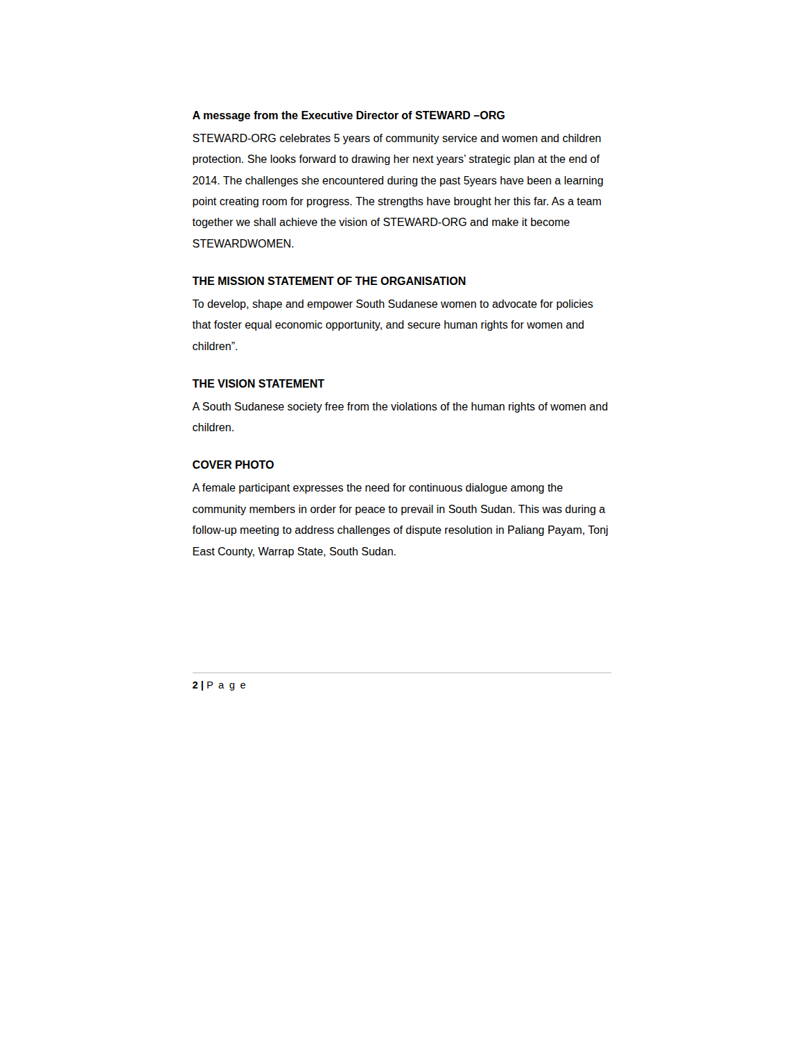A message from the Executive Director of STEWARD –ORG
STEWARD-ORG celebrates 5 years of community service and women and children protection. She looks forward to drawing her next years’ strategic plan at the end of 2014. The challenges she encountered during the past 5years have been a learning point creating room for progress. The strengths have brought her this far. As a team together we shall achieve the vision of STEWARD-ORG and make it become STEWARDWOMEN.
THE MISSION STATEMENT OF THE ORGANISATION
To develop, shape and empower South Sudanese women to advocate for policies that foster equal economic opportunity, and secure human rights for women and children”.
THE VISION STATEMENT
A South Sudanese society free from the violations of the human rights of women and children.
COVER PHOTO
A female participant expresses the need for continuous dialogue among the community members in order for peace to prevail in South Sudan. This was during a follow-up meeting to address challenges of dispute resolution in Paliang Payam, Tonj East County, Warrap State, South Sudan.
2 | P a g e